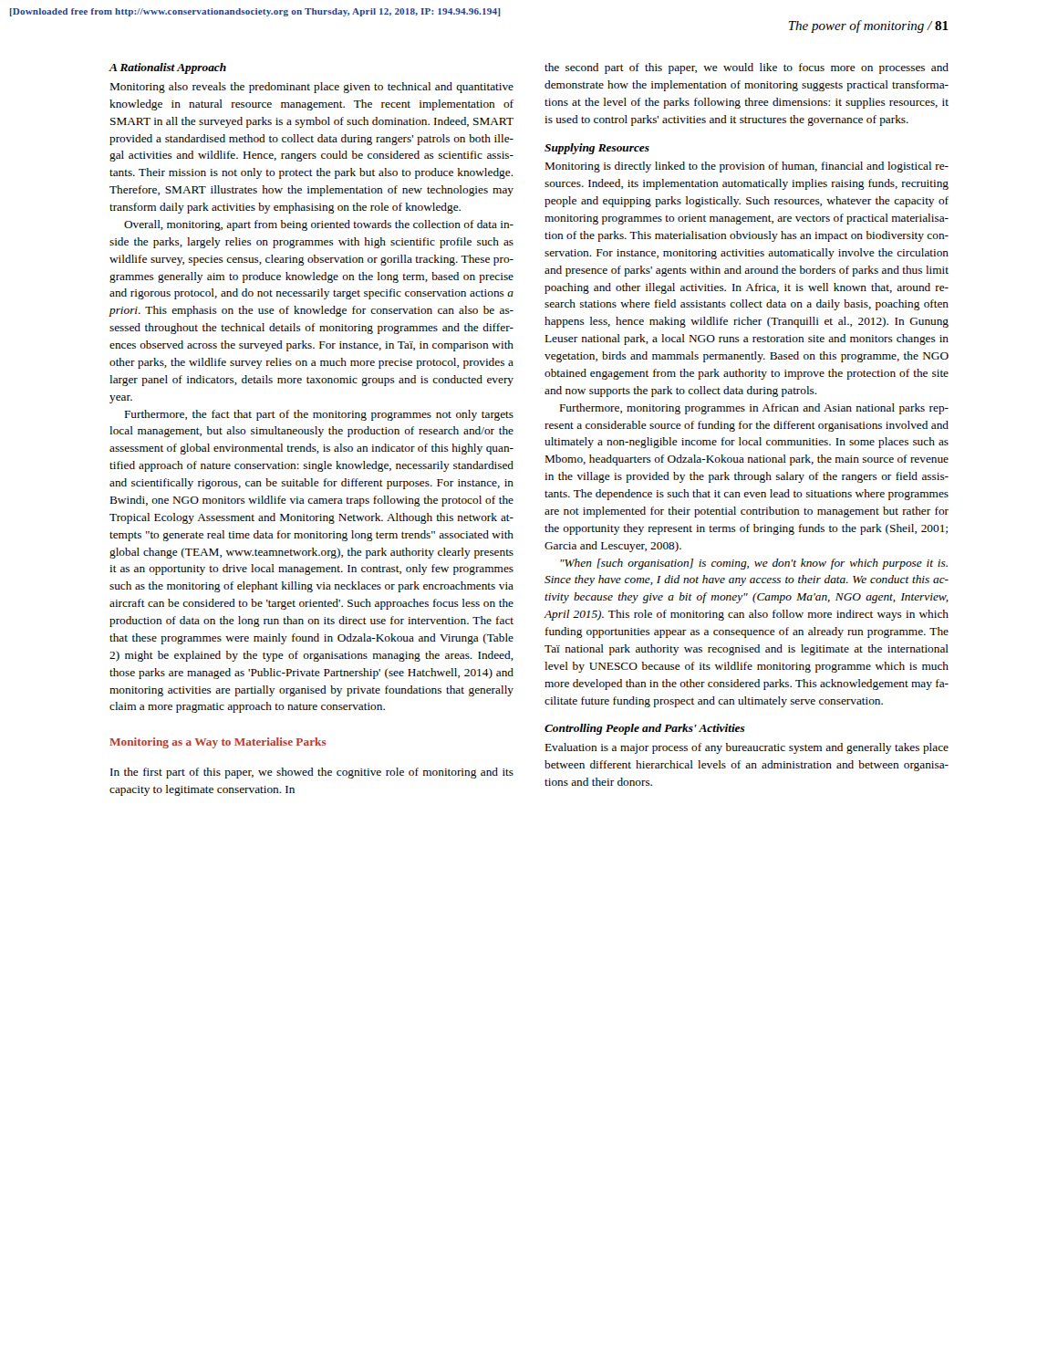[Downloaded free from http://www.conservationandsociety.org on Thursday, April 12, 2018, IP: 194.94.96.194]
The power of monitoring / 81
A Rationalist Approach
Monitoring also reveals the predominant place given to technical and quantitative knowledge in natural resource management. The recent implementation of SMART in all the surveyed parks is a symbol of such domination. Indeed, SMART provided a standardised method to collect data during rangers' patrols on both illegal activities and wildlife. Hence, rangers could be considered as scientific assistants. Their mission is not only to protect the park but also to produce knowledge. Therefore, SMART illustrates how the implementation of new technologies may transform daily park activities by emphasising on the role of knowledge.
Overall, monitoring, apart from being oriented towards the collection of data inside the parks, largely relies on programmes with high scientific profile such as wildlife survey, species census, clearing observation or gorilla tracking. These programmes generally aim to produce knowledge on the long term, based on precise and rigorous protocol, and do not necessarily target specific conservation actions a priori. This emphasis on the use of knowledge for conservation can also be assessed throughout the technical details of monitoring programmes and the differences observed across the surveyed parks. For instance, in Taï, in comparison with other parks, the wildlife survey relies on a much more precise protocol, provides a larger panel of indicators, details more taxonomic groups and is conducted every year.
Furthermore, the fact that part of the monitoring programmes not only targets local management, but also simultaneously the production of research and/or the assessment of global environmental trends, is also an indicator of this highly quantified approach of nature conservation: single knowledge, necessarily standardised and scientifically rigorous, can be suitable for different purposes. For instance, in Bwindi, one NGO monitors wildlife via camera traps following the protocol of the Tropical Ecology Assessment and Monitoring Network. Although this network attempts "to generate real time data for monitoring long term trends" associated with global change (TEAM, www.teamnetwork.org), the park authority clearly presents it as an opportunity to drive local management. In contrast, only few programmes such as the monitoring of elephant killing via necklaces or park encroachments via aircraft can be considered to be 'target oriented'. Such approaches focus less on the production of data on the long run than on its direct use for intervention. The fact that these programmes were mainly found in Odzala-Kokoua and Virunga (Table 2) might be explained by the type of organisations managing the areas. Indeed, those parks are managed as 'Public-Private Partnership' (see Hatchwell, 2014) and monitoring activities are partially organised by private foundations that generally claim a more pragmatic approach to nature conservation.
Monitoring as a Way to Materialise Parks
In the first part of this paper, we showed the cognitive role of monitoring and its capacity to legitimate conservation. In
the second part of this paper, we would like to focus more on processes and demonstrate how the implementation of monitoring suggests practical transformations at the level of the parks following three dimensions: it supplies resources, it is used to control parks' activities and it structures the governance of parks.
Supplying Resources
Monitoring is directly linked to the provision of human, financial and logistical resources. Indeed, its implementation automatically implies raising funds, recruiting people and equipping parks logistically. Such resources, whatever the capacity of monitoring programmes to orient management, are vectors of practical materialisation of the parks. This materialisation obviously has an impact on biodiversity conservation. For instance, monitoring activities automatically involve the circulation and presence of parks' agents within and around the borders of parks and thus limit poaching and other illegal activities. In Africa, it is well known that, around research stations where field assistants collect data on a daily basis, poaching often happens less, hence making wildlife richer (Tranquilli et al., 2012). In Gunung Leuser national park, a local NGO runs a restoration site and monitors changes in vegetation, birds and mammals permanently. Based on this programme, the NGO obtained engagement from the park authority to improve the protection of the site and now supports the park to collect data during patrols.
Furthermore, monitoring programmes in African and Asian national parks represent a considerable source of funding for the different organisations involved and ultimately a non-negligible income for local communities. In some places such as Mbomo, headquarters of Odzala-Kokoua national park, the main source of revenue in the village is provided by the park through salary of the rangers or field assistants. The dependence is such that it can even lead to situations where programmes are not implemented for their potential contribution to management but rather for the opportunity they represent in terms of bringing funds to the park (Sheil, 2001; Garcia and Lescuyer, 2008).
"When [such organisation] is coming, we don't know for which purpose it is. Since they have come, I did not have any access to their data. We conduct this activity because they give a bit of money" (Campo Ma'an, NGO agent, Interview, April 2015). This role of monitoring can also follow more indirect ways in which funding opportunities appear as a consequence of an already run programme. The Taï national park authority was recognised and is legitimate at the international level by UNESCO because of its wildlife monitoring programme which is much more developed than in the other considered parks. This acknowledgement may facilitate future funding prospect and can ultimately serve conservation.
Controlling People and Parks' Activities
Evaluation is a major process of any bureaucratic system and generally takes place between different hierarchical levels of an administration and between organisations and their donors.